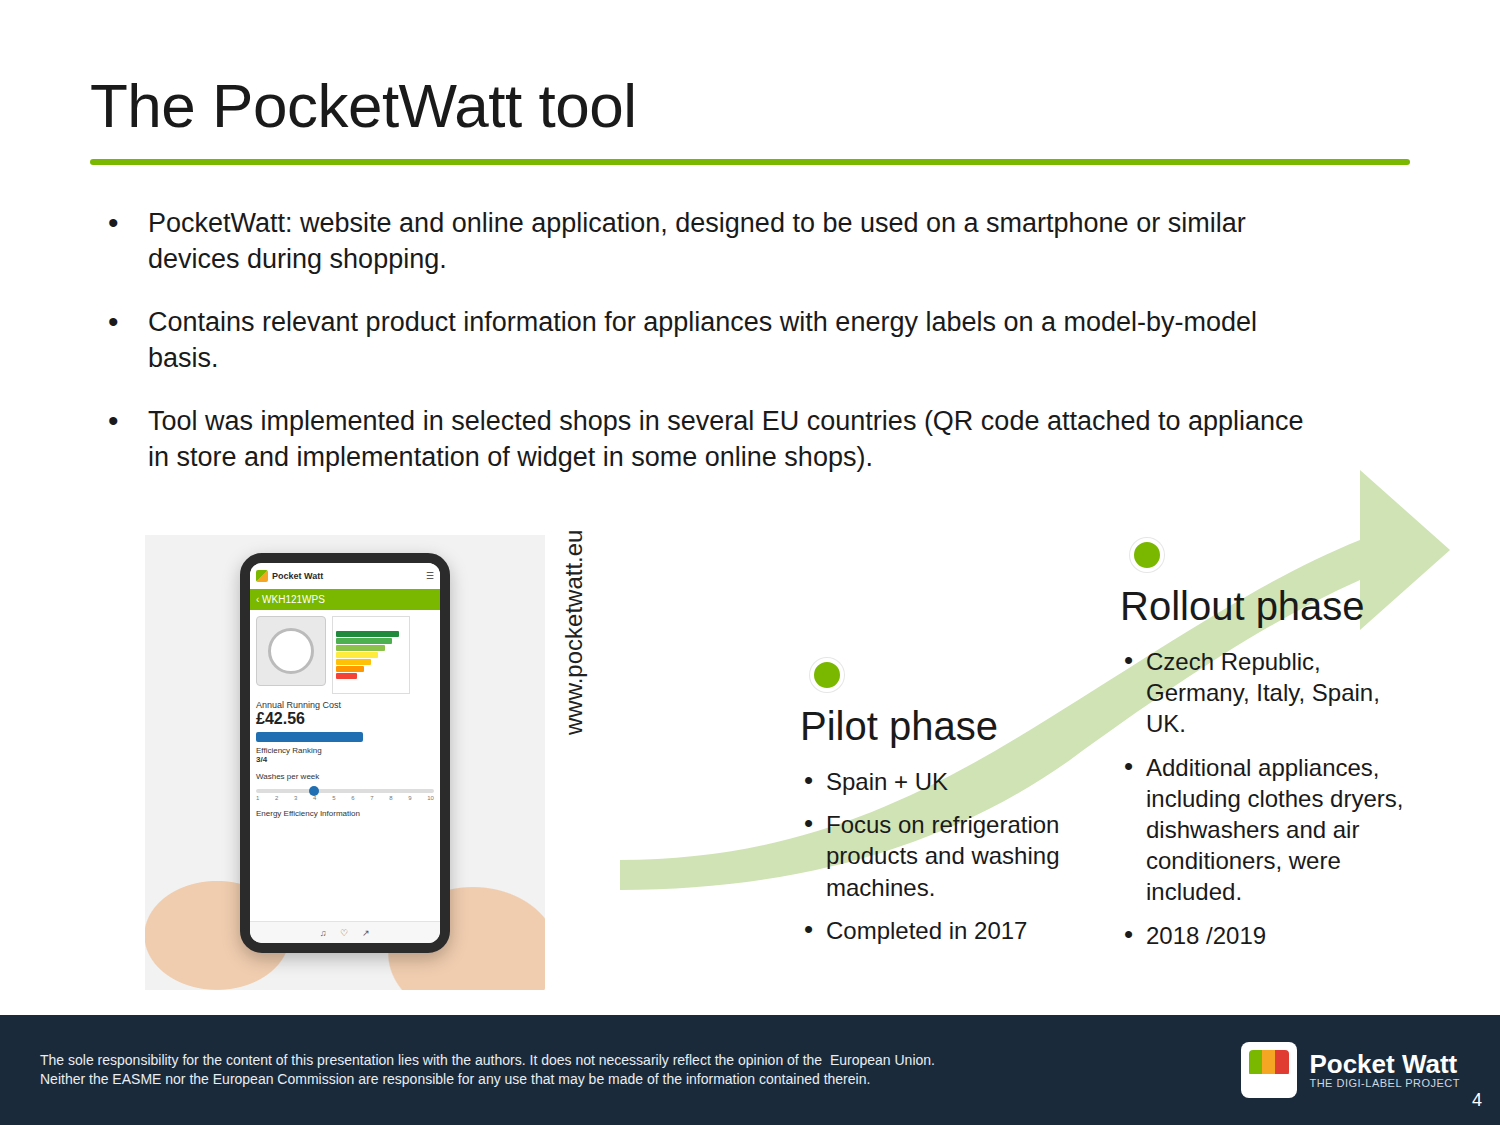The PocketWatt tool
PocketWatt: website and online application, designed to be used on a smartphone or similar devices during shopping.
Contains relevant product information for appliances with energy labels on a model-by-model basis.
Tool was implemented in selected shops in several EU countries (QR code attached to appliance in store and implementation of widget in some online shops).
Pilot phase
Spain + UK
Focus on refrigeration products and washing machines.
Completed in 2017
Rollout phase
Czech Republic, Germany, Italy, Spain, UK.
Additional appliances, including clothes dryers, dishwashers and air conditioners, were included.
2018 /2019
Pocket Watt
☰
‹ WKH121WPS
Annual Running Cost
£42.56
Efficiency Ranking
3/4
Washes per week
12345678910
Energy Efficiency Information
♫♡↗
www.pocketwatt.eu
The sole responsibility for the content of this presentation lies with the authors. It does not necessarily reflect the opinion of the European Union.
Neither the EASME nor the European Commission are responsible for any use that may be made of the information contained therein.
Pocket Watt
THE DIGI-LABEL PROJECT
4